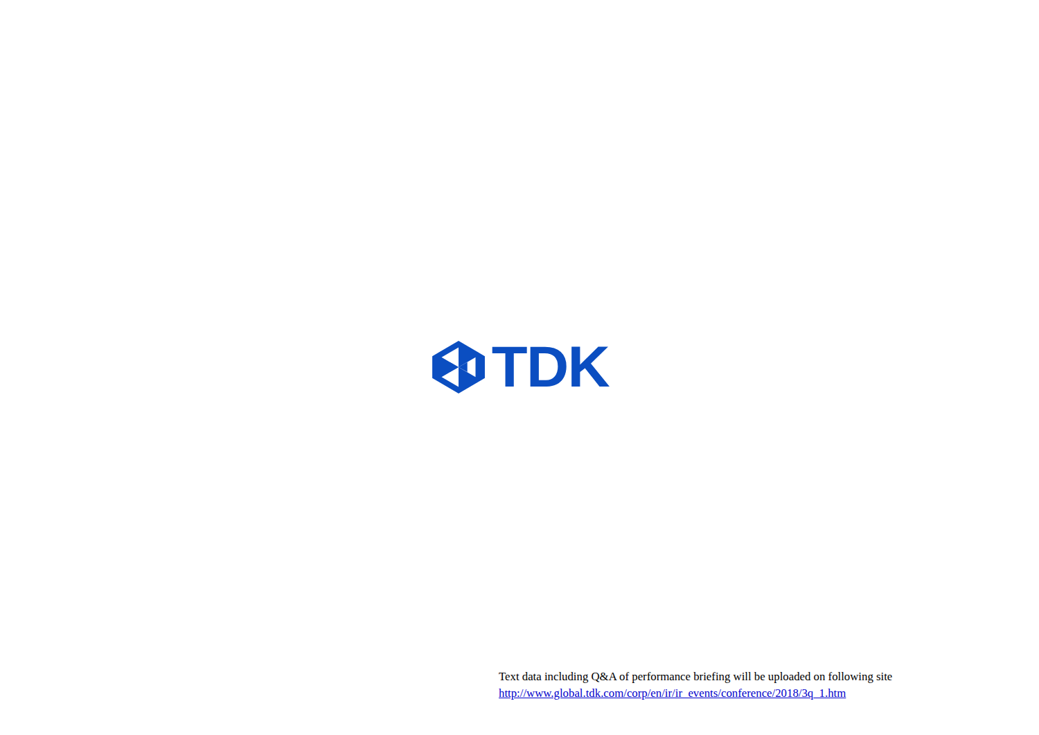TDK
Text data including Q&A of performance briefing will be uploaded on following site
http://www.global.tdk.com/corp/en/ir/ir_events/conference/2018/3q_1.htm